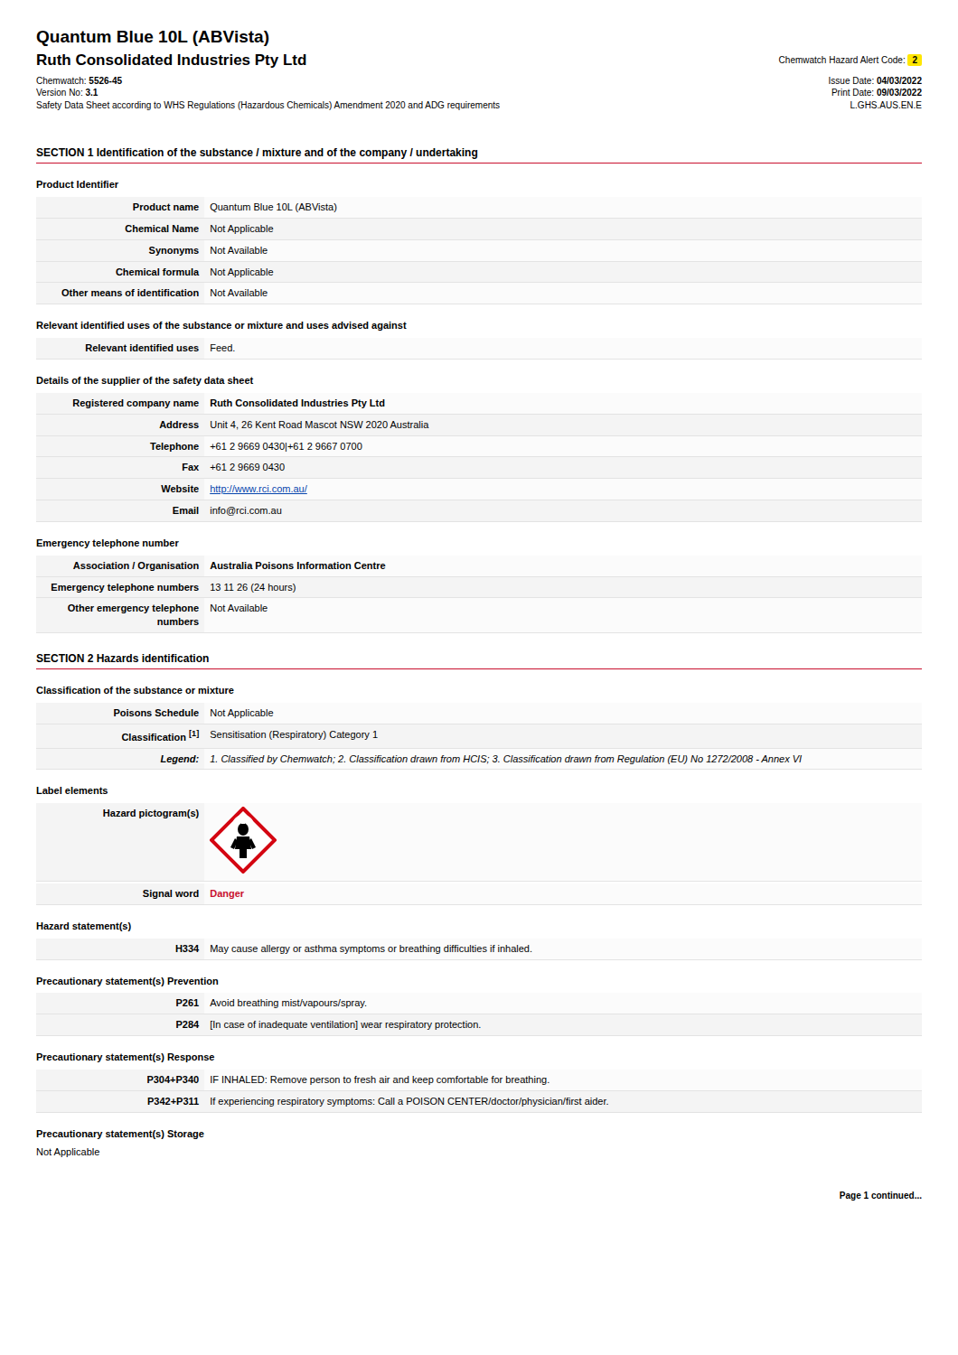Quantum Blue 10L (ABVista)
Ruth Consolidated Industries Pty Ltd
Chemwatch Hazard Alert Code: 2
Chemwatch: 5526-45
Version No: 3.1
Safety Data Sheet according to WHS Regulations (Hazardous Chemicals) Amendment 2020 and ADG requirements
Issue Date: 04/03/2022
Print Date: 09/03/2022
L.GHS.AUS.EN.E
SECTION 1 Identification of the substance / mixture and of the company / undertaking
Product Identifier
| Product name | Quantum Blue 10L (ABVista) |
| Chemical Name | Not Applicable |
| Synonyms | Not Available |
| Chemical formula | Not Applicable |
| Other means of identification | Not Available |
Relevant identified uses of the substance or mixture and uses advised against
| Relevant identified uses | Feed. |
Details of the supplier of the safety data sheet
| Registered company name | Ruth Consolidated Industries Pty Ltd |
| Address | Unit 4, 26 Kent Road Mascot NSW 2020 Australia |
| Telephone | +61 2 9669 0430/+61 2 9667 0700 |
| Fax | +61 2 9669 0430 |
| Website | http://www.rci.com.au/ |
| Email | info@rci.com.au |
Emergency telephone number
| Association / Organisation | Australia Poisons Information Centre |
| Emergency telephone numbers | 13 11 26 (24 hours) |
| Other emergency telephone numbers | Not Available |
SECTION 2 Hazards identification
Classification of the substance or mixture
| Poisons Schedule | Not Applicable |
| Classification [1] | Sensitisation (Respiratory) Category 1 |
| Legend: | 1. Classified by Chemwatch; 2. Classification drawn from HCIS; 3. Classification drawn from Regulation (EU) No 1272/2008 - Annex VI |
Label elements
| Hazard pictogram(s) | |
| Signal word | Danger |
Hazard statement(s)
| H334 | May cause allergy or asthma symptoms or breathing difficulties if inhaled. |
Precautionary statement(s) Prevention
| P261 | Avoid breathing mist/vapours/spray. |
| P284 | [In case of inadequate ventilation] wear respiratory protection. |
Precautionary statement(s) Response
| P304+P340 | IF INHALED: Remove person to fresh air and keep comfortable for breathing. |
| P342+P311 | If experiencing respiratory symptoms: Call a POISON CENTER/doctor/physician/first aider. |
Precautionary statement(s) Storage
Not Applicable
Page 1 continued...